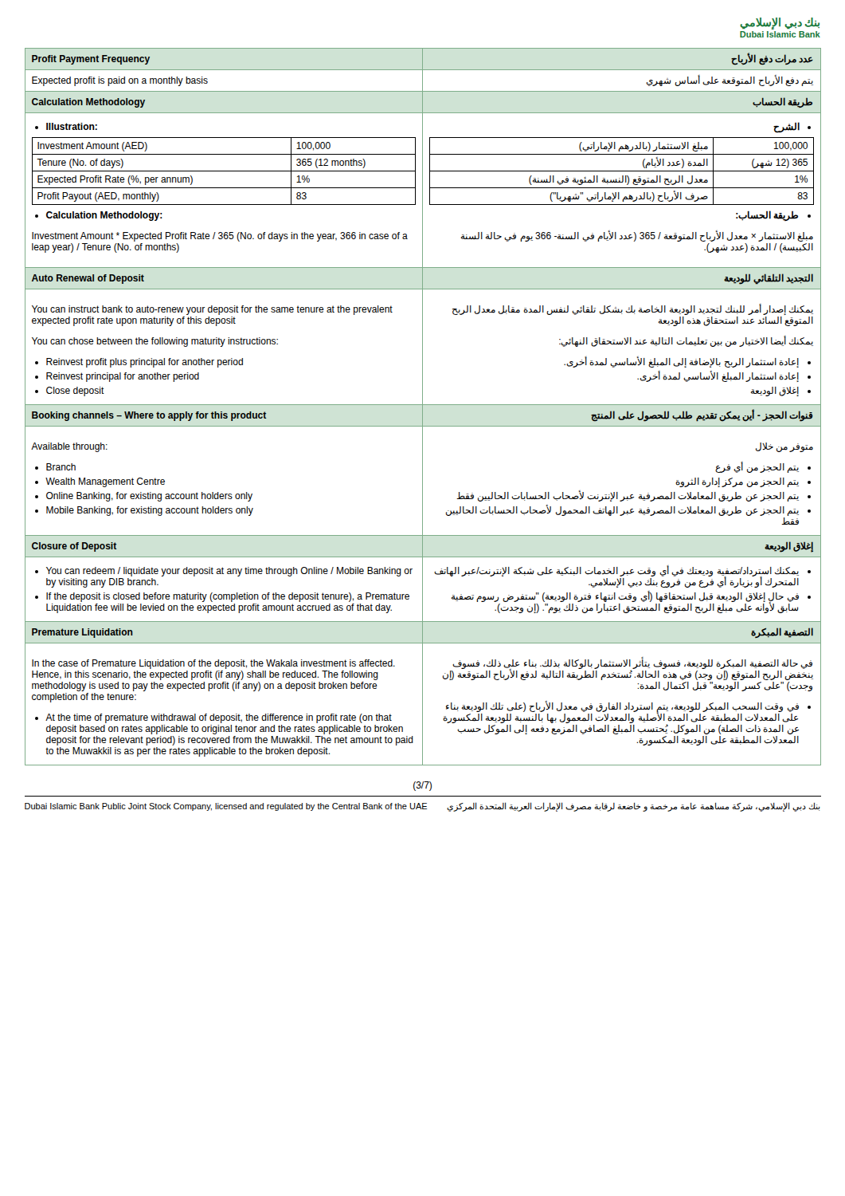بنك دبي الإسلامي
Dubai Islamic Bank
| Profit Payment Frequency | عدد مرات دفع الأرباح |
| --- | --- |
| Expected profit is paid on a monthly basis | يتم دفع الأرباح المتوقعة على أساس شهري |
| Calculation Methodology | طريقة الحساب |
| Illustration: / Investment Amount (AED) / 100,000 / / Tenure (No. of days) / 365 (12 months) / / Expected Profit Rate (%, per annum) / 1% / / Profit Payout (AED, monthly) / 83 / Calculation Methodology: Investment Amount * Expected Profit Rate / 365 (No. of days in the year, 366 in case of a leap year) / Tenure (No. of months) | الشرح / 100,000 / مبلغ الاستثمار (بالدرهم الإماراتي) / / 365 (12 شهر) / المدة (عدد الأيام) / / 1% / معدل الربح المتوقع (النسبة المئوية في السنة) / / 83 / صرف الأرباح (بالدرهم الإماراتي "شهريا") / طريقة الحساب: مبلغ الاستثمار × معدل الأرباح المتوقعة / 365 (عدد الأيام في السنة- 366 يوم في حالة السنة الكبيسة) / المدة (عدد شهر). |
| Auto Renewal of Deposit | التجديد التلقائي للوديعة |
| You can instruct bank to auto-renew your deposit for the same tenure at the prevalent expected profit rate upon maturity of this deposit You can chose between the following maturity instructions: Reinvest profit plus principal for another period Reinvest principal for another period Close deposit | يمكنك إصدار أمر للبنك لتجديد الوديعة الخاصة بك بشكل تلقائي لنفس المدة مقابل معدل الربح المتوقع السائد عند استحقاق هذه الوديعة يمكنك أيضا الاختيار من بين تعليمات التالية عند الاستحقاق النهائي: إعادة استثمار الربح بالإضافة إلى المبلغ الأساسي لمدة أخرى. إعادة استثمار المبلغ الأساسي لمدة أخرى. إغلاق الوديعة |
| Booking channels – Where to apply for this product | قنوات الحجز - أين يمكن تقديم طلب للحصول على المنتج |
| Available through: Branch Wealth Management Centre Online Banking, for existing account holders only Mobile Banking, for existing account holders only | متوفر من خلال يتم الحجز من أي فرع يتم الحجز من مركز إدارة الثروة يتم الحجز عن طريق المعاملات المصرفية عبر الإنترنت لأصحاب الحسابات الحاليين فقط يتم الحجز عن طريق المعاملات المصرفية عبر الهاتف المحمول لأصحاب الحسابات الحاليين فقط |
| Closure of Deposit | إغلاق الوديعة |
| You can redeem / liquidate your deposit at any time through Online / Mobile Banking or by visiting any DIB branch. If the deposit is closed before maturity (completion of the deposit tenure), a Premature Liquidation fee will be levied on the expected profit amount accrued as of that day. | يمكنك استرداد/تصفية وديعتك في أي وقت عبر الخدمات البنكية على شبكة الإنترنت/عبر الهاتف المتحرك أو بزيارة أي فرع من فروع بنك دبي الإسلامي. في حال إغلاق الوديعة قبل استحقاقها (أي وقت انتهاء فترة الوديعة) "ستفرض رسوم تصفية سابق لأوانه على مبلغ الربح المتوقع المستحق اعتبارا من ذلك يوم". (إن وجدت). |
| Premature Liquidation | التصفية المبكرة |
| In the case of Premature Liquidation of the deposit, the Wakala investment is affected. Hence, in this scenario, the expected profit (if any) shall be reduced. The following methodology is used to pay the expected profit (if any) on a deposit broken before completion of the tenure: At the time of premature withdrawal of deposit, the difference in profit rate (on that deposit based on rates applicable to original tenor and the rates applicable to broken deposit for the relevant period) is recovered from the Muwakkil. The net amount to paid to the Muwakkil is as per the rates applicable to the broken deposit. | في حالة التصفية المبكرة للوديعة، فسوف يتأثر الاستثمار بالوكالة بذلك. بناء على ذلك، فسوف ينخفض الربح المتوقع (إن وجد) في هذه الحالة. تُستخدم الطريقة التالية لدفع الأرباح المتوقعة (إن وجدت) "على كسر الوديعة" قبل اكتمال المدة: في وقت السحب المبكر للوديعة، يتم استرداد الفارق في معدل الأرباح (على تلك الوديعة بناء على المعدلات المطبقة على المدة الأصلية والمعدلات المعمول بها بالنسبة للوديعة المكسورة عن المدة ذات الصلة) من الموكل. يُحتسب المبلغ الصافي المزمع دفعه إلى الموكل حسب المعدلات المطبقة على الوديعة المكسورة. |
(3/7)
Dubai Islamic Bank Public Joint Stock Company, licensed and regulated by the Central Bank of the UAE
بنك دبي الإسلامي، شركة مساهمة عامة مرخصة و خاضعة لرقابة مصرف الإمارات العربية المتحدة المركزي